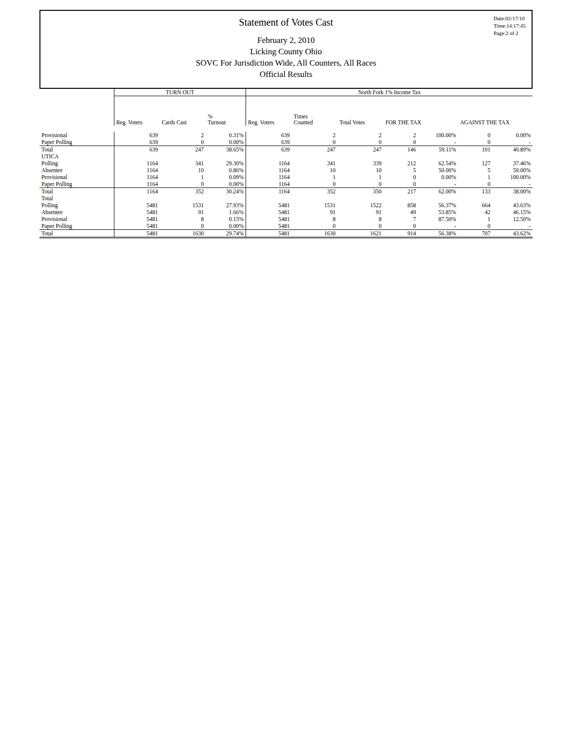Date:02/17/10
Time:14:17:45
Page:2 of 2
Statement of Votes Cast
February 2, 2010
Licking County Ohio
SOVC For Jurisdiction Wide, All Counters, All Races
Official Results
| | TURN OUT | North Fork 1% Income Tax |
| | Reg. Voters | Cards Cast | % Turnout | Reg. Voters | Times Counted | Total Votes | FOR THE TAX | AGAINST THE TAX |
| Provisional | 639 | 2 | 0.31% | 639 | 2 | 2 | 2 | 100.00% | 0 | 0.00% |
| Paper Polling | 639 | 0 | 0.00% | 639 | 0 | 0 | 0 | - | 0 | - |
| Total | 639 | 247 | 38.65% | 639 | 247 | 247 | 146 | 59.11% | 101 | 40.89% |
| UTICA | | | | | | | | | | |
| Polling | 1164 | 341 | 29.30% | 1164 | 341 | 339 | 212 | 62.54% | 127 | 37.46% |
| Absentee | 1164 | 10 | 0.86% | 1164 | 10 | 10 | 5 | 50.00% | 5 | 50.00% |
| Provisional | 1164 | 1 | 0.09% | 1164 | 1 | 1 | 0 | 0.00% | 1 | 100.00% |
| Paper Polling | 1164 | 0 | 0.00% | 1164 | 0 | 0 | 0 | - | 0 | - |
| Total | 1164 | 352 | 30.24% | 1164 | 352 | 350 | 217 | 62.00% | 133 | 38.00% |
| Total | | | | | | | | | | |
| Polling | 5481 | 1531 | 27.93% | 5481 | 1531 | 1522 | 858 | 56.37% | 664 | 43.63% |
| Absentee | 5481 | 91 | 1.66% | 5481 | 91 | 91 | 49 | 53.85% | 42 | 46.15% |
| Provisional | 5481 | 8 | 0.15% | 5481 | 8 | 8 | 7 | 87.50% | 1 | 12.50% |
| Paper Polling | 5481 | 0 | 0.00% | 5481 | 0 | 0 | 0 | - | 0 | - |
| Total | 5481 | 1630 | 29.74% | 5481 | 1630 | 1621 | 914 | 56.38% | 707 | 43.62% |